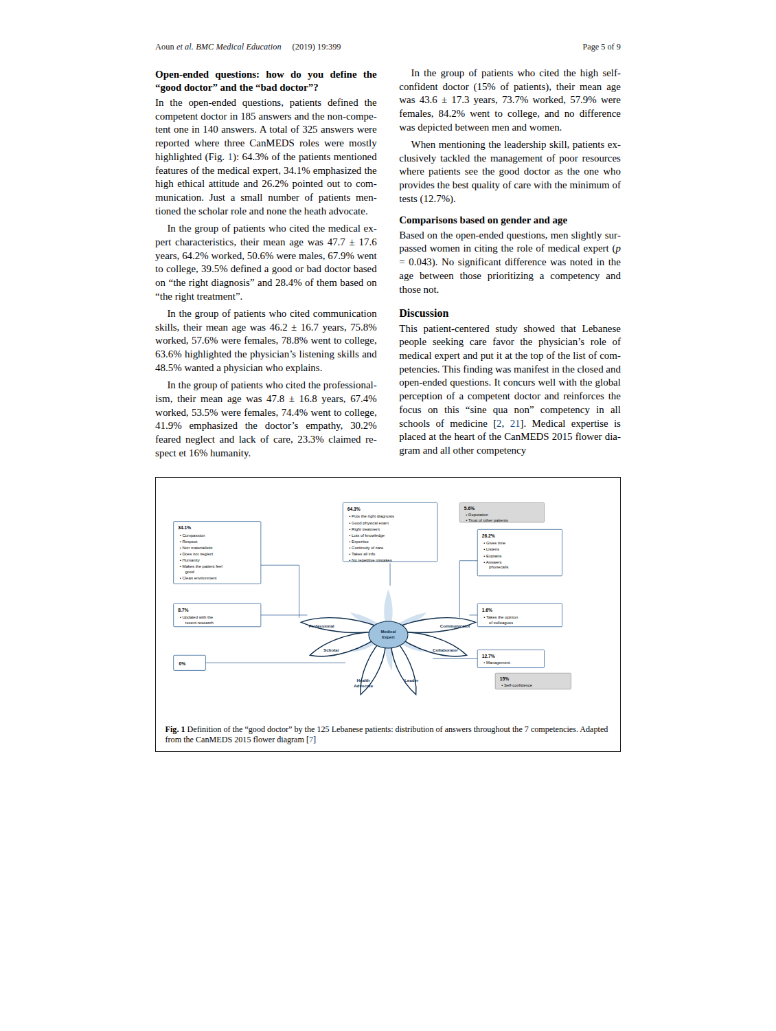Aoun et al. BMC Medical Education (2019) 19:399
Page 5 of 9
Open-ended questions: how do you define the “good doctor” and the “bad doctor”?
In the open-ended questions, patients defined the competent doctor in 185 answers and the non-competent one in 140 answers. A total of 325 answers were reported where three CanMEDS roles were mostly highlighted (Fig. 1): 64.3% of the patients mentioned features of the medical expert, 34.1% emphasized the high ethical attitude and 26.2% pointed out to communication. Just a small number of patients mentioned the scholar role and none the heath advocate.
In the group of patients who cited the medical expert characteristics, their mean age was 47.7 ± 17.6 years, 64.2% worked, 50.6% were males, 67.9% went to college, 39.5% defined a good or bad doctor based on “the right diagnosis” and 28.4% of them based on “the right treatment”.
In the group of patients who cited communication skills, their mean age was 46.2 ± 16.7 years, 75.8% worked, 57.6% were females, 78.8% went to college, 63.6% highlighted the physician’s listening skills and 48.5% wanted a physician who explains.
In the group of patients who cited the professionalism, their mean age was 47.8 ± 16.8 years, 67.4% worked, 53.5% were females, 74.4% went to college, 41.9% emphasized the doctor’s empathy, 30.2% feared neglect and lack of care, 23.3% claimed respect et 16% humanity.
In the group of patients who cited the high self-confident doctor (15% of patients), their mean age was 43.6 ± 17.3 years, 73.7% worked, 57.9% were females, 84.2% went to college, and no difference was depicted between men and women.
When mentioning the leadership skill, patients exclusively tackled the management of poor resources where patients see the good doctor as the one who provides the best quality of care with the minimum of tests (12.7%).
Comparisons based on gender and age
Based on the open-ended questions, men slightly surpassed women in citing the role of medical expert (p = 0.043). No significant difference was noted in the age between those prioritizing a competency and those not.
Discussion
This patient-centered study showed that Lebanese people seeking care favor the physician’s role of medical expert and put it at the top of the list of competencies. This finding was manifest in the closed and open-ended questions. It concurs well with the global perception of a competent doctor and reinforces the focus on this “sine qua non” competency in all schools of medicine [2, 21]. Medical expertise is placed at the heart of the CanMEDS 2015 flower diagram and all other competency
Professional Communicator Collaborator Leader Health Advocate Scholar Medical Expert 64.3% • Puts the right diagnosis • Good physical exam • Right treatment • Lots of knowledge • Expertise • Continuity of care • Takes all info • No repetitive mistakes 5.6% • Reputation • Trust of other patients 34.1% • Compassion • Respect • Non materialistic • Does not neglect • Humanity • Makes the patient feel good • Clean environment 26.2% • Gives time • Listens • Explains • Answers phonecalls 8.7% • Updated with the recent research 1.6% • Takes the opinion of colleagues 0% 12.7% • Management 15% • Self-confidence
Fig. 1 Definition of the “good doctor” by the 125 Lebanese patients: distribution of answers throughout the 7 competencies. Adapted from the CanMEDS 2015 flower diagram [7]